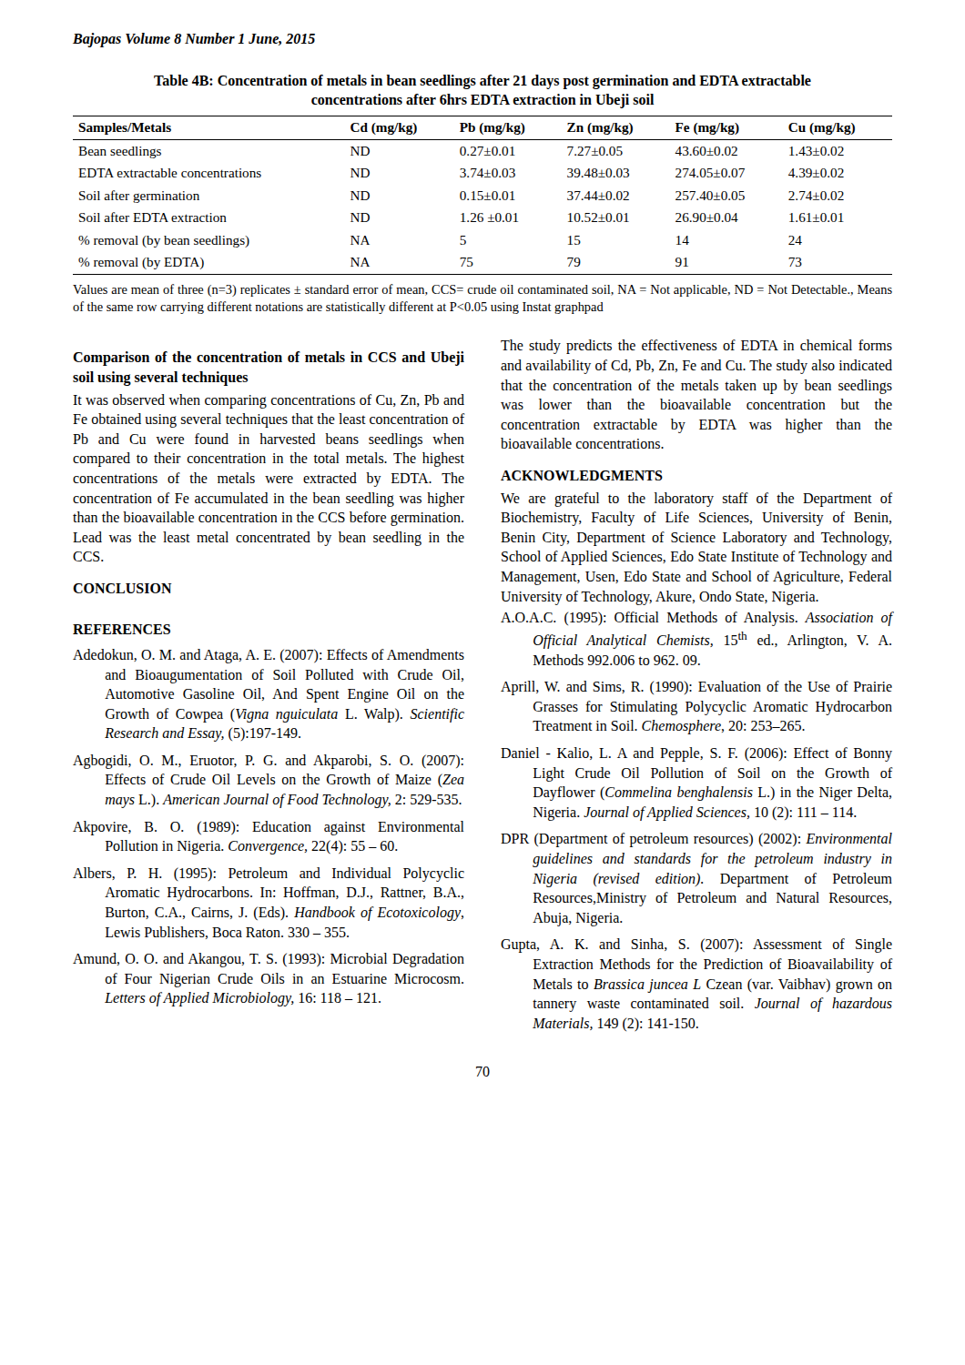Bajopas Volume 8 Number 1 June, 2015
Table 4B: Concentration of metals in bean seedlings after 21 days post germination and EDTA extractable concentrations after 6hrs EDTA extraction in Ubeji soil
| Samples/Metals | Cd (mg/kg) | Pb (mg/kg) | Zn (mg/kg) | Fe (mg/kg) | Cu (mg/kg) |
| --- | --- | --- | --- | --- | --- |
| Bean seedlings | ND | 0.27±0.01 | 7.27±0.05 | 43.60±0.02 | 1.43±0.02 |
| EDTA extractable concentrations | ND | 3.74±0.03 | 39.48±0.03 | 274.05±0.07 | 4.39±0.02 |
| Soil after germination | ND | 0.15±0.01 | 37.44±0.02 | 257.40±0.05 | 2.74±0.02 |
| Soil after EDTA extraction | ND | 1.26 ±0.01 | 10.52±0.01 | 26.90±0.04 | 1.61±0.01 |
| % removal (by bean seedlings) | NA | 5 | 15 | 14 | 24 |
| % removal (by EDTA) | NA | 75 | 79 | 91 | 73 |
Values are mean of three (n=3) replicates ± standard error of mean, CCS= crude oil contaminated soil, NA = Not applicable, ND = Not Detectable., Means of the same row carrying different notations are statistically different at P<0.05 using Instat graphpad
Comparison of the concentration of metals in CCS and Ubeji soil using several techniques
It was observed when comparing concentrations of Cu, Zn, Pb and Fe obtained using several techniques that the least concentration of Pb and Cu were found in harvested beans seedlings when compared to their concentration in the total metals. The highest concentrations of the metals were extracted by EDTA. The concentration of Fe accumulated in the bean seedling was higher than the bioavailable concentration in the CCS before germination. Lead was the least metal concentrated by bean seedling in the CCS.
CONCLUSION
The study predicts the effectiveness of EDTA in chemical forms and availability of Cd, Pb, Zn, Fe and Cu. The study also indicated that the concentration of the metals taken up by bean seedlings was lower than the bioavailable concentration but the concentration extractable by EDTA was higher than the bioavailable concentrations.
ACKNOWLEDGMENTS
We are grateful to the laboratory staff of the Department of Biochemistry, Faculty of Life Sciences, University of Benin, Benin City, Department of Science Laboratory and Technology, School of Applied Sciences, Edo State Institute of Technology and Management, Usen, Edo State and School of Agriculture, Federal University of Technology, Akure, Ondo State, Nigeria.
REFERENCES
Adedokun, O. M. and Ataga, A. E. (2007): Effects of Amendments and Bioaugumentation of Soil Polluted with Crude Oil, Automotive Gasoline Oil, And Spent Engine Oil on the Growth of Cowpea (Vigna nguiculata L. Walp). Scientific Research and Essay, (5):197-149.
Agbogidi, O. M., Eruotor, P. G. and Akparobi, S. O. (2007): Effects of Crude Oil Levels on the Growth of Maize (Zea mays L.). American Journal of Food Technology, 2: 529-535.
Akpovire, B. O. (1989): Education against Environmental Pollution in Nigeria. Convergence, 22(4): 55 – 60.
Albers, P. H. (1995): Petroleum and Individual Polycyclic Aromatic Hydrocarbons. In: Hoffman, D.J., Rattner, B.A., Burton, C.A., Cairns, J. (Eds). Handbook of Ecotoxicology, Lewis Publishers, Boca Raton. 330 – 355.
Amund, O. O. and Akangou, T. S. (1993): Microbial Degradation of Four Nigerian Crude Oils in an Estuarine Microcosm. Letters of Applied Microbiology, 16: 118 – 121.
A.O.A.C. (1995): Official Methods of Analysis. Association of Official Analytical Chemists, 15th ed., Arlington, V. A. Methods 992.006 to 962. 09.
Aprill, W. and Sims, R. (1990): Evaluation of the Use of Prairie Grasses for Stimulating Polycyclic Aromatic Hydrocarbon Treatment in Soil. Chemosphere, 20: 253–265.
Daniel - Kalio, L. A and Pepple, S. F. (2006): Effect of Bonny Light Crude Oil Pollution of Soil on the Growth of Dayflower (Commelina benghalensis L.) in the Niger Delta, Nigeria. Journal of Applied Sciences, 10 (2): 111 – 114.
DPR (Department of petroleum resources) (2002): Environmental guidelines and standards for the petroleum industry in Nigeria (revised edition). Department of Petroleum Resources,Ministry of Petroleum and Natural Resources, Abuja, Nigeria.
Gupta, A. K. and Sinha, S. (2007): Assessment of Single Extraction Methods for the Prediction of Bioavailability of Metals to Brassica juncea L Czean (var. Vaibhav) grown on tannery waste contaminated soil. Journal of hazardous Materials, 149 (2): 141-150.
70